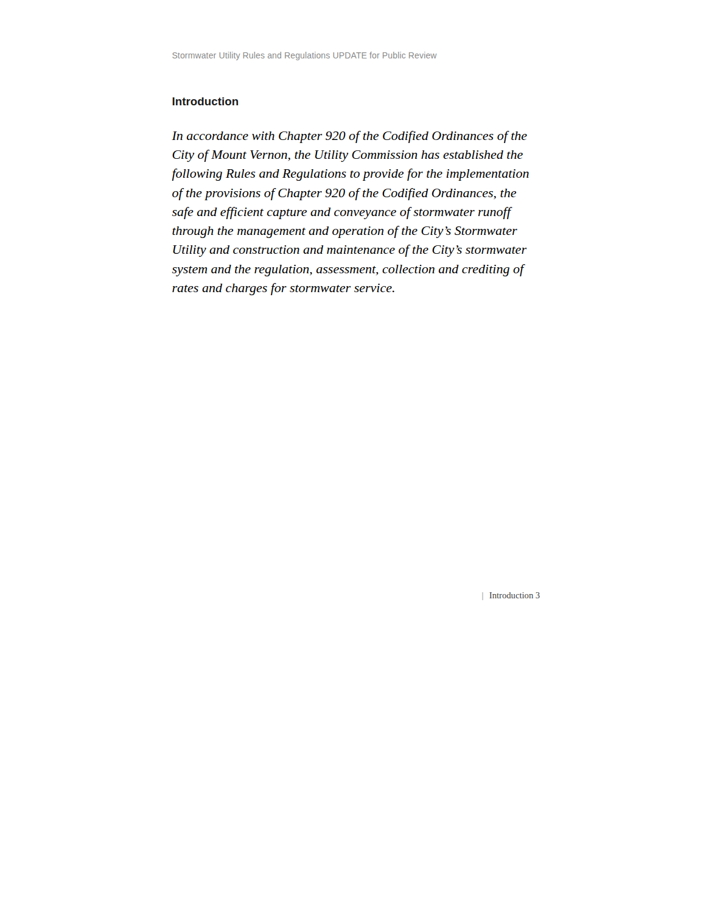Stormwater Utility Rules and Regulations UPDATE for Public Review
Introduction
In accordance with Chapter 920 of the Codified Ordinances of the City of Mount Vernon, the Utility Commission has established the following Rules and Regulations to provide for the implementation of the provisions of Chapter 920 of the Codified Ordinances, the safe and efficient capture and conveyance of stormwater runoff through the management and operation of the City’s Stormwater Utility and construction and maintenance of the City’s stormwater system and the regulation, assessment, collection and crediting of rates and charges for stormwater service.
| Introduction 3